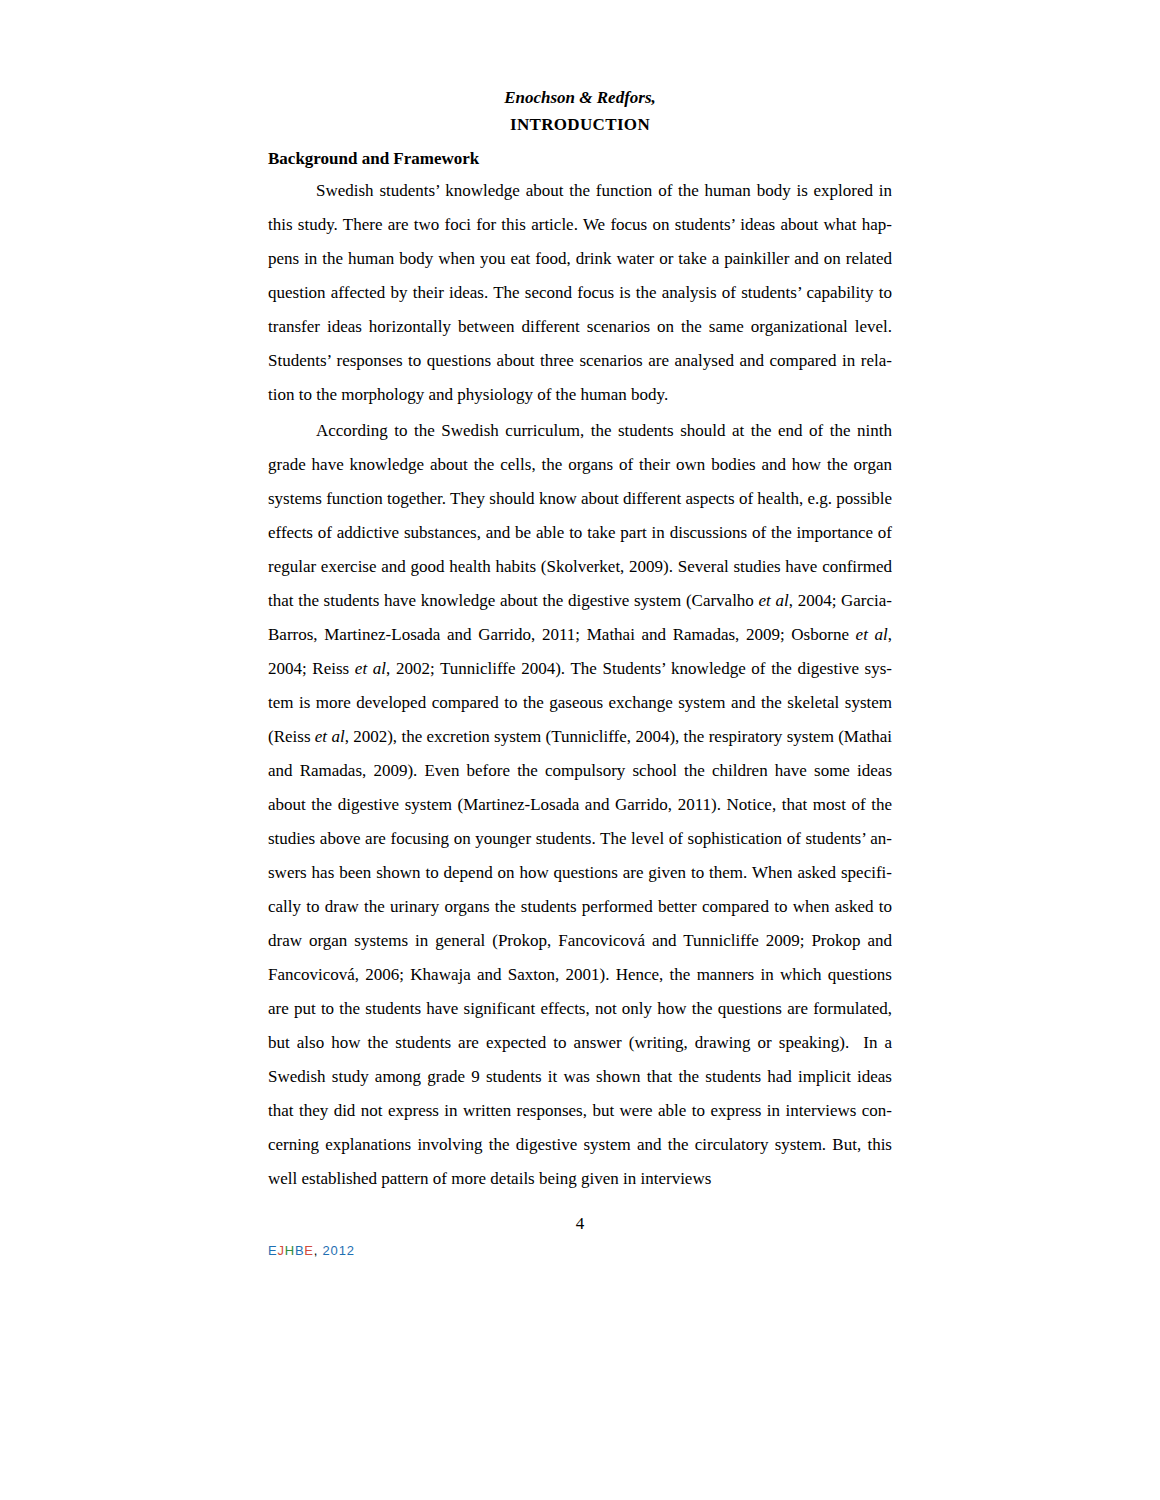Enochson & Redfors,
INTRODUCTION
Background and Framework
Swedish students’ knowledge about the function of the human body is explored in this study. There are two foci for this article. We focus on students’ ideas about what happens in the human body when you eat food, drink water or take a painkiller and on related question affected by their ideas. The second focus is the analysis of students’ capability to transfer ideas horizontally between different scenarios on the same organizational level. Students’ responses to questions about three scenarios are analysed and compared in relation to the morphology and physiology of the human body.
According to the Swedish curriculum, the students should at the end of the ninth grade have knowledge about the cells, the organs of their own bodies and how the organ systems function together. They should know about different aspects of health, e.g. possible effects of addictive substances, and be able to take part in discussions of the importance of regular exercise and good health habits (Skolverket, 2009). Several studies have confirmed that the students have knowledge about the digestive system (Carvalho et al, 2004; Garcia-Barros, Martinez-Losada and Garrido, 2011; Mathai and Ramadas, 2009; Osborne et al, 2004; Reiss et al, 2002; Tunnicliffe 2004). The Students’ knowledge of the digestive system is more developed compared to the gaseous exchange system and the skeletal system (Reiss et al, 2002), the excretion system (Tunnicliffe, 2004), the respiratory system (Mathai and Ramadas, 2009). Even before the compulsory school the children have some ideas about the digestive system (Martinez-Losada and Garrido, 2011). Notice, that most of the studies above are focusing on younger students. The level of sophistication of students’ answers has been shown to depend on how questions are given to them. When asked specifically to draw the urinary organs the students performed better compared to when asked to draw organ systems in general (Prokop, Fancovicová and Tunnicliffe 2009; Prokop and Fancovicová, 2006; Khawaja and Saxton, 2001). Hence, the manners in which questions are put to the students have significant effects, not only how the questions are formulated, but also how the students are expected to answer (writing, drawing or speaking). In a Swedish study among grade 9 students it was shown that the students had implicit ideas that they did not express in written responses, but were able to express in interviews concerning explanations involving the digestive system and the circulatory system. But, this well established pattern of more details being given in interviews
4
EJHBE, 2012